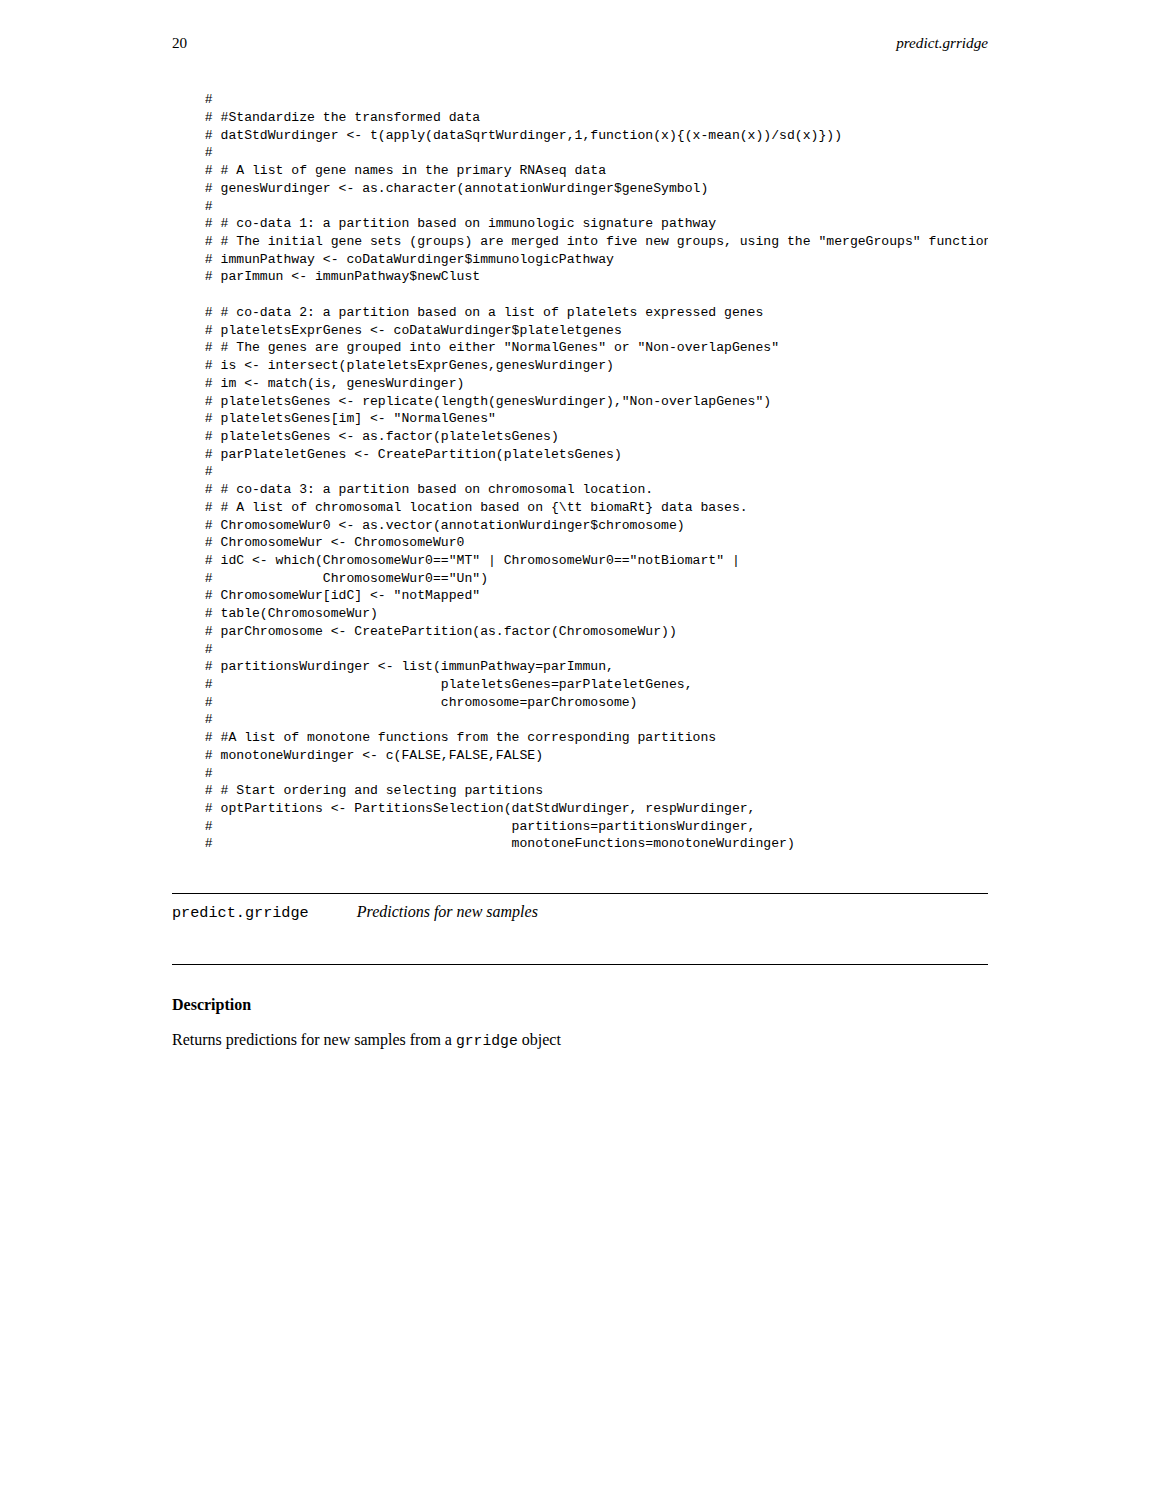20 predict.grridge
#
# #Standardize the transformed data
# datStdWurdinger <- t(apply(dataSqrtWurdinger,1,function(x){(x-mean(x))/sd(x)}))
#
# # A list of gene names in the primary RNAseq data
# genesWurdinger <- as.character(annotationWurdinger$geneSymbol)
#
# # co-data 1: a partition based on immunologic signature pathway
# # The initial gene sets (groups) are merged into five new groups, using the "mergeGroups" function
# immunPathway <- coDataWurdinger$immunologicPathway
# parImmun <- immunPathway$newClust

# # co-data 2: a partition based on a list of platelets expressed genes
# plateletsExprGenes <- coDataWurdinger$plateletgenes
# # The genes are grouped into either "NormalGenes" or "Non-overlapGenes"
# is <- intersect(plateletsExprGenes,genesWurdinger)
# im <- match(is, genesWurdinger)
# plateletsGenes <- replicate(length(genesWurdinger),"Non-overlapGenes")
# plateletsGenes[im] <- "NormalGenes"
# plateletsGenes <- as.factor(plateletsGenes)
# parPlateletGenes <- CreatePartition(plateletsGenes)
#
# # co-data 3: a partition based on chromosomal location.
# # A list of chromosomal location based on {\tt biomaRt} data bases.
# ChromosomeWur0 <- as.vector(annotationWurdinger$chromosome)
# ChromosomeWur <- ChromosomeWur0
# idC <- which(ChromosomeWur0=="MT" | ChromosomeWur0=="notBiomart" |
#              ChromosomeWur0=="Un")
# ChromosomeWur[idC] <- "notMapped"
# table(ChromosomeWur)
# parChromosome <- CreatePartition(as.factor(ChromosomeWur))
#
# partitionsWurdinger <- list(immunPathway=parImmun,
#                             plateletsGenes=parPlateletGenes,
#                             chromosome=parChromosome)
#
# #A list of monotone functions from the corresponding partitions
# monotoneWurdinger <- c(FALSE,FALSE,FALSE)
#
# # Start ordering and selecting partitions
# optPartitions <- PartitionsSelection(datStdWurdinger, respWurdinger,
#                                      partitions=partitionsWurdinger,
#                                      monotoneFunctions=monotoneWurdinger)
predict.grridge Predictions for new samples
Description
Returns predictions for new samples from a grridge object